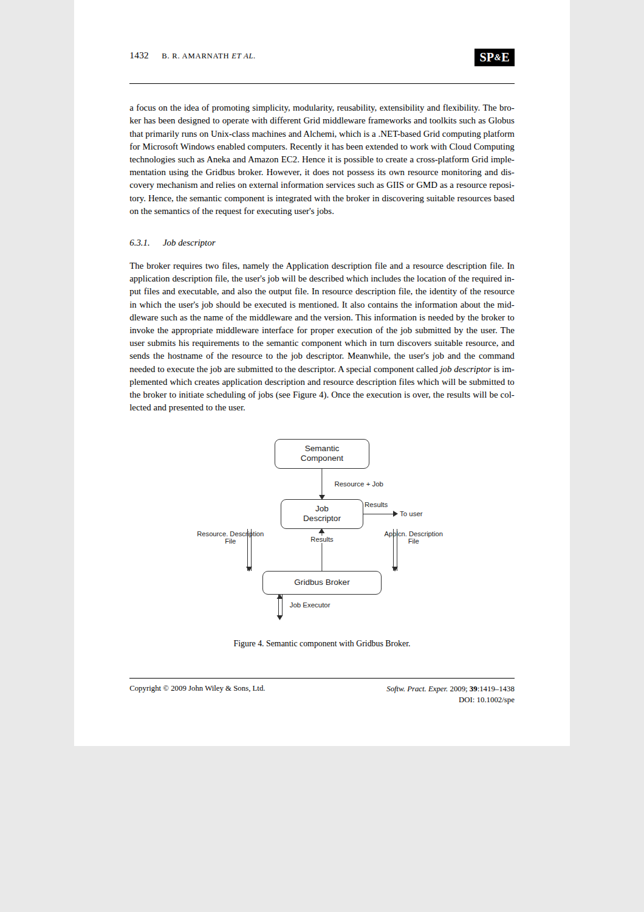1432
B. R. AMARNATH ET AL.
SP&E
a focus on the idea of promoting simplicity, modularity, reusability, extensibility and flexibility. The broker has been designed to operate with different Grid middleware frameworks and toolkits such as Globus that primarily runs on Unix-class machines and Alchemi, which is a .NET-based Grid computing platform for Microsoft Windows enabled computers. Recently it has been extended to work with Cloud Computing technologies such as Aneka and Amazon EC2. Hence it is possible to create a cross-platform Grid implementation using the Gridbus broker. However, it does not possess its own resource monitoring and discovery mechanism and relies on external information services such as GIIS or GMD as a resource repository. Hence, the semantic component is integrated with the broker in discovering suitable resources based on the semantics of the request for executing user's jobs.
6.3.1. Job descriptor
The broker requires two files, namely the Application description file and a resource description file. In application description file, the user's job will be described which includes the location of the required input files and executable, and also the output file. In resource description file, the identity of the resource in which the user's job should be executed is mentioned. It also contains the information about the middleware such as the name of the middleware and the version. This information is needed by the broker to invoke the appropriate middleware interface for proper execution of the job submitted by the user. The user submits his requirements to the semantic component which in turn discovers suitable resource, and sends the hostname of the resource to the job descriptor. Meanwhile, the user's job and the command needed to execute the job are submitted to the descriptor. A special component called job descriptor is implemented which creates application description and resource description files which will be submitted to the broker to initiate scheduling of jobs (see Figure 4). Once the execution is over, the results will be collected and presented to the user.
Semantic
Component
Resource + Job
Job
Descriptor
Results
To user
Resource. Description
File
Results
Applcn. Description
File
Gridbus Broker
Job Executor
Figure 4. Semantic component with Gridbus Broker.
Copyright © 2009 John Wiley & Sons, Ltd.
Softw. Pract. Exper. 2009; 39:1419–1438
DOI: 10.1002/spe